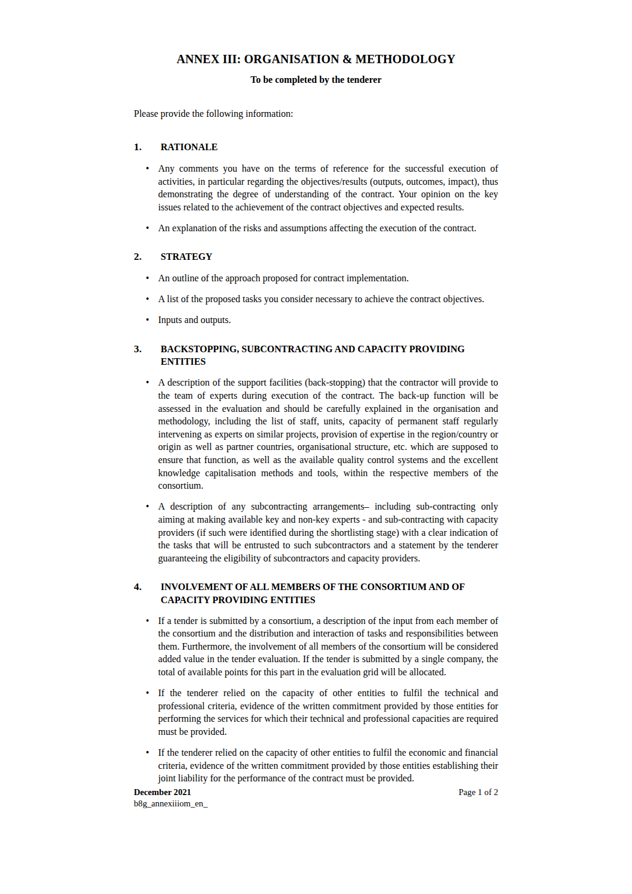ANNEX III: ORGANISATION & METHODOLOGY
To be completed by the tenderer
Please provide the following information:
1. RATIONALE
Any comments you have on the terms of reference for the successful execution of activities, in particular regarding the objectives/results (outputs, outcomes, impact), thus demonstrating the degree of understanding of the contract. Your opinion on the key issues related to the achievement of the contract objectives and expected results.
An explanation of the risks and assumptions affecting the execution of the contract.
2. STRATEGY
An outline of the approach proposed for contract implementation.
A list of the proposed tasks you consider necessary to achieve the contract objectives.
Inputs and outputs.
3. BACKSTOPPING, SUBCONTRACTING AND CAPACITY PROVIDING ENTITIES
A description of the support facilities (back-stopping) that the contractor will provide to the team of experts during execution of the contract. The back-up function will be assessed in the evaluation and should be carefully explained in the organisation and methodology, including the list of staff, units, capacity of permanent staff regularly intervening as experts on similar projects, provision of expertise in the region/country or origin as well as partner countries, organisational structure, etc. which are supposed to ensure that function, as well as the available quality control systems and the excellent knowledge capitalisation methods and tools, within the respective members of the consortium.
A description of any subcontracting arrangements– including sub-contracting only aiming at making available key and non-key experts - and sub-contracting with capacity providers (if such were identified during the shortlisting stage) with a clear indication of the tasks that will be entrusted to such subcontractors and a statement by the tenderer guaranteeing the eligibility of subcontractors and capacity providers.
4. INVOLVEMENT OF ALL MEMBERS OF THE CONSORTIUM AND OF CAPACITY PROVIDING ENTITIES
If a tender is submitted by a consortium, a description of the input from each member of the consortium and the distribution and interaction of tasks and responsibilities between them. Furthermore, the involvement of all members of the consortium will be considered added value in the tender evaluation. If the tender is submitted by a single company, the total of available points for this part in the evaluation grid will be allocated.
If the tenderer relied on the capacity of other entities to fulfil the technical and professional criteria, evidence of the written commitment provided by those entities for performing the services for which their technical and professional capacities are required must be provided.
If the tenderer relied on the capacity of other entities to fulfil the economic and financial criteria, evidence of the written commitment provided by those entities establishing their joint liability for the performance of the contract must be provided.
December 2021
b8g_annexiiiom_en_
Page 1 of 2